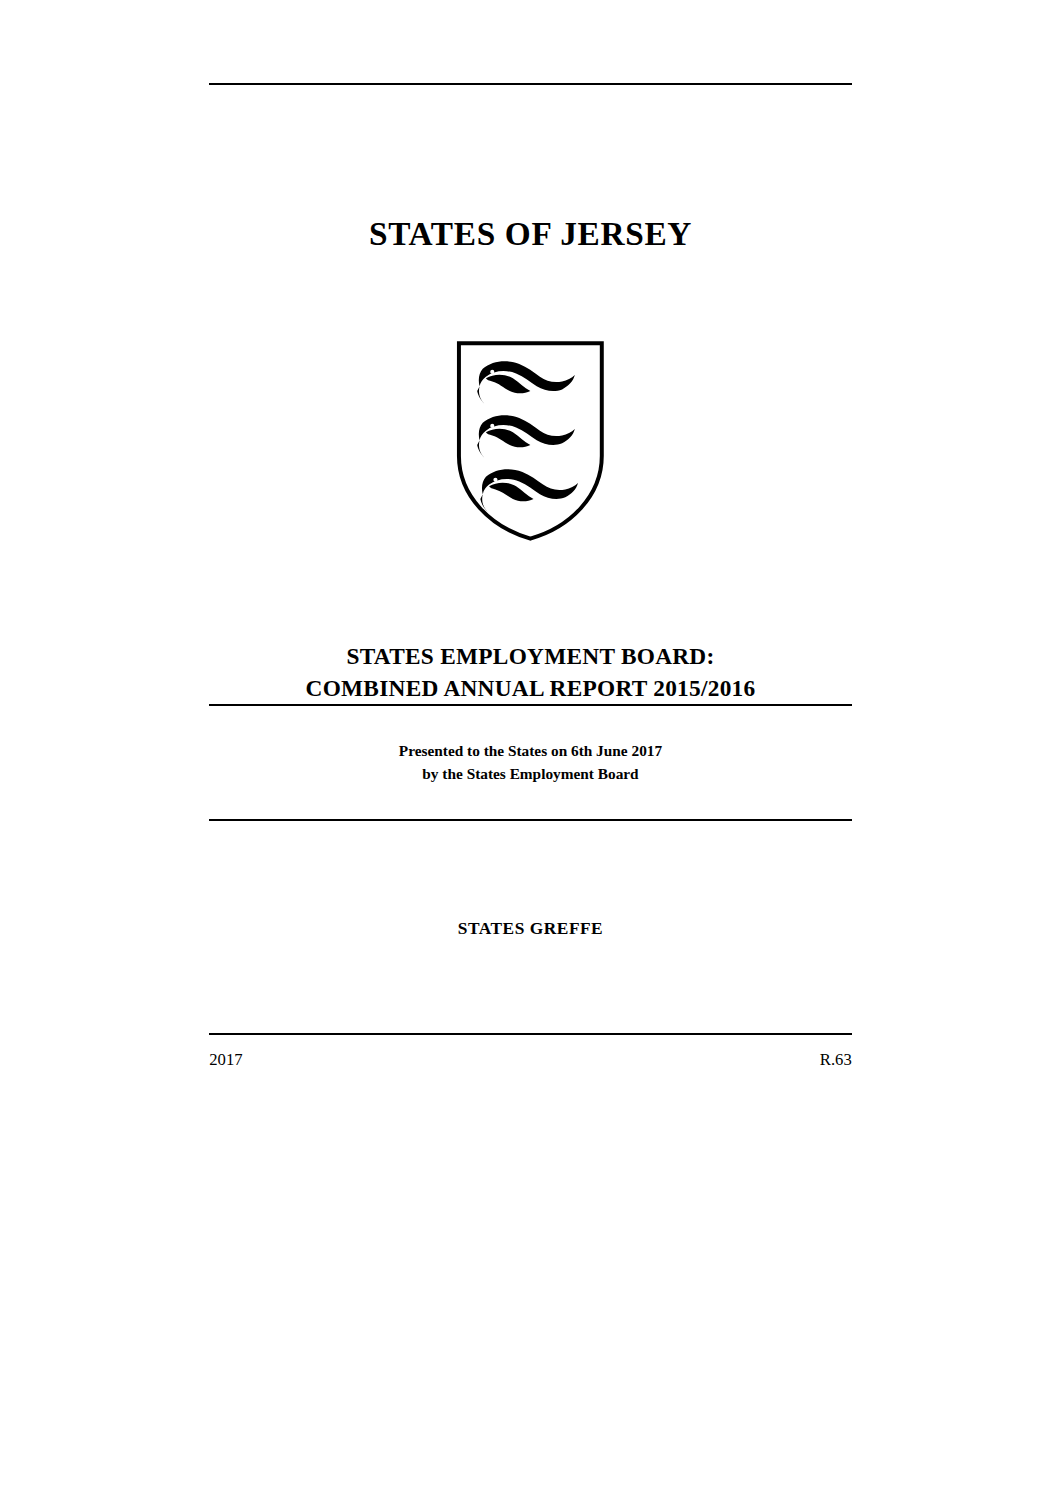STATES OF JERSEY
STATES EMPLOYMENT BOARD:
COMBINED ANNUAL REPORT 2015/2016
Presented to the States on 6th June 2017
by the States Employment Board
STATES GREFFE
2017 R.63